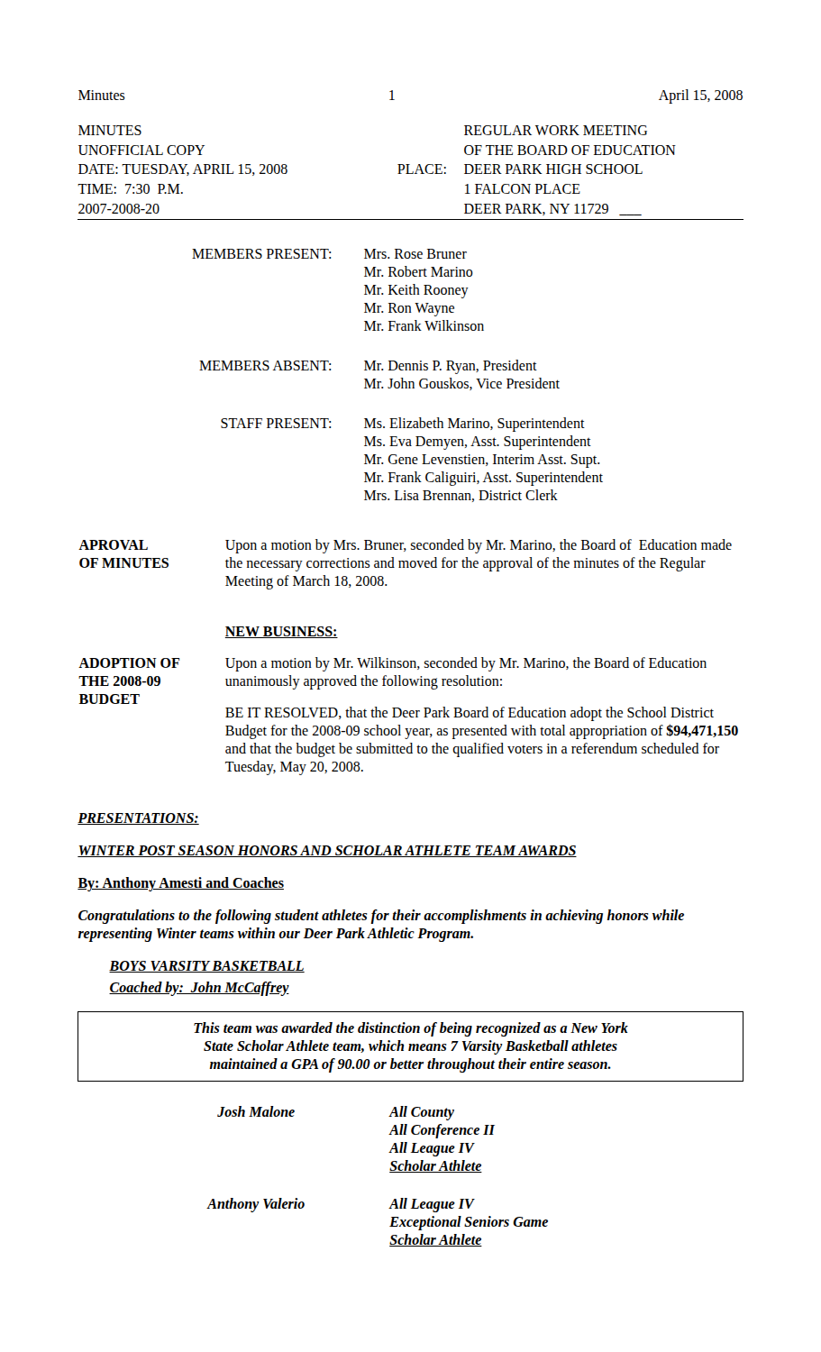Minutes
1
April 15, 2008
| MINUTES | | REGULAR WORK MEETING |
| UNOFFICIAL COPY | | OF THE BOARD OF EDUCATION |
| DATE: TUESDAY, APRIL 15, 2008 | PLACE: | DEER PARK HIGH SCHOOL |
| TIME: 7:30 P.M. | | 1 FALCON PLACE |
| 2007-2008-20 | | DEER PARK, NY 11729 ___ |
| MEMBERS PRESENT: | Mrs. Rose Bruner Mr. Robert Marino Mr. Keith Rooney Mr. Ron Wayne Mr. Frank Wilkinson |
| MEMBERS ABSENT: | Mr. Dennis P. Ryan, President Mr. John Gouskos, Vice President |
| STAFF PRESENT: | Ms. Elizabeth Marino, Superintendent Ms. Eva Demyen, Asst. Superintendent Mr. Gene Levenstien, Interim Asst. Supt. Mr. Frank Caliguiri, Asst. Superintendent Mrs. Lisa Brennan, District Clerk |
| APROVAL OF MINUTES | Upon a motion by Mrs. Bruner, seconded by Mr. Marino, the Board of Education made the necessary corrections and moved for the approval of the minutes of the Regular Meeting of March 18, 2008. |
| | NEW BUSINESS: |
| ADOPTION OF THE 2008-09 BUDGET | Upon a motion by Mr. Wilkinson, seconded by Mr. Marino, the Board of Education unanimously approved the following resolution: BE IT RESOLVED, that the Deer Park Board of Education adopt the School District Budget for the 2008-09 school year, as presented with total appropriation of $94,471,150 and that the budget be submitted to the qualified voters in a referendum scheduled for Tuesday, May 20, 2008. |
PRESENTATIONS:
WINTER POST SEASON HONORS AND SCHOLAR ATHLETE TEAM AWARDS
By: Anthony Amesti and Coaches
Congratulations to the following student athletes for their accomplishments in achieving honors while representing Winter teams within our Deer Park Athletic Program.
BOYS VARSITY BASKETBALL
Coached by: John McCaffrey
This team was awarded the distinction of being recognized as a New York
State Scholar Athlete team, which means 7 Varsity Basketball athletes
maintained a GPA of 90.00 or better throughout their entire season.
| Josh Malone | All County All Conference II All League IV Scholar Athlete |
| Anthony Valerio | All League IV Exceptional Seniors Game Scholar Athlete |